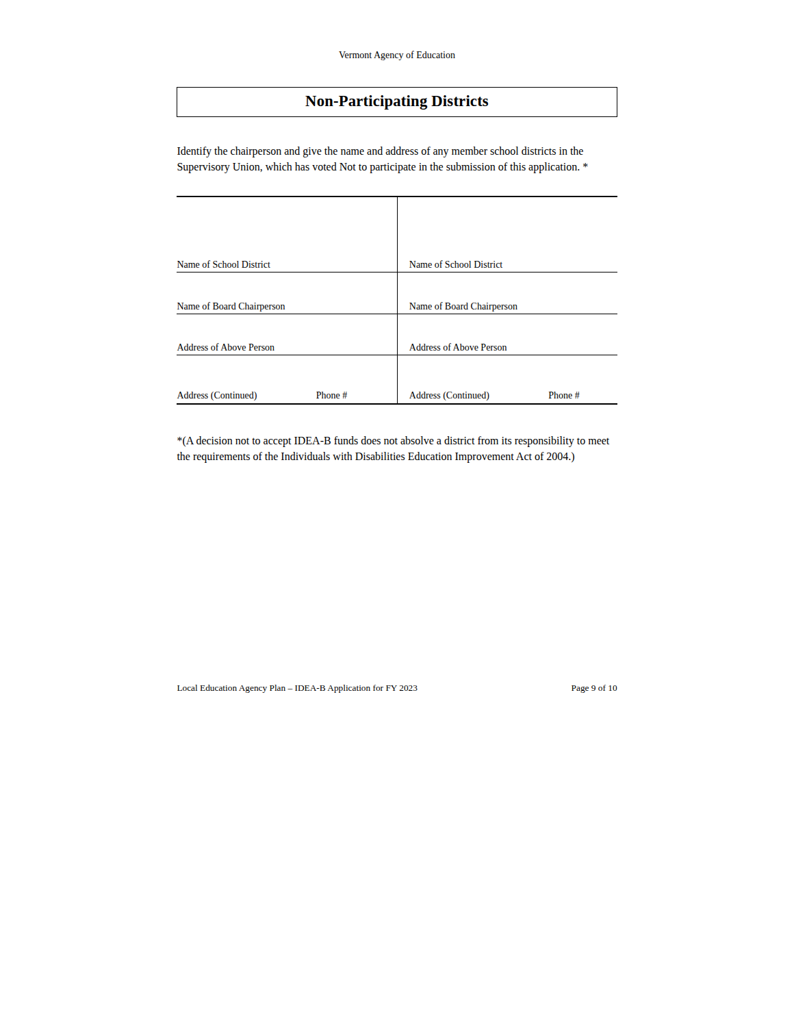Vermont Agency of Education
Non-Participating Districts
Identify the chairperson and give the name and address of any member school districts in the Supervisory Union, which has voted Not to participate in the submission of this application. *
| Name of School District | Name of School District |
| Name of Board Chairperson | Name of Board Chairperson |
| Address of Above Person | Address of Above Person |
| Address (Continued) Phone # | Address (Continued) Phone # |
*(A decision not to accept IDEA-B funds does not absolve a district from its responsibility to meet the requirements of the Individuals with Disabilities Education Improvement Act of 2004.)
Local Education Agency Plan – IDEA-B Application for FY 2023 Page 9 of 10